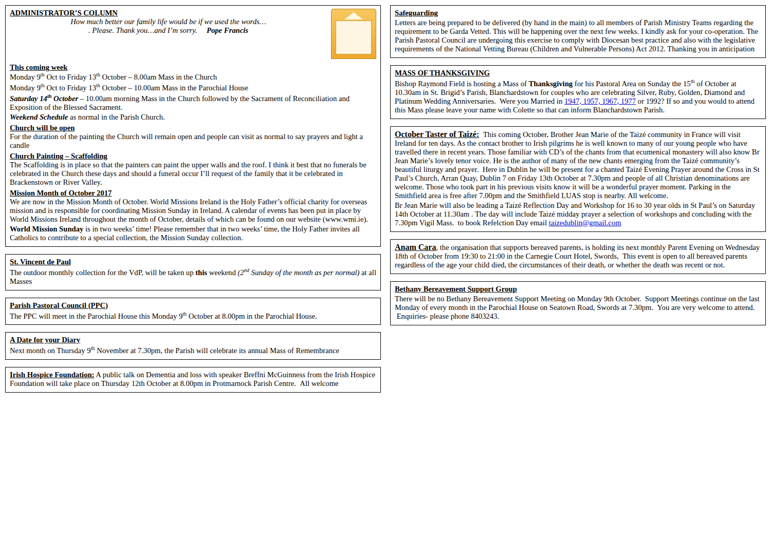ADMINISTRATOR’S COLUMN
How much better our family life would be if we used the words…
. Please. Thank you…and I’m sorry. Pope Francis
This coming week
Monday 9th Oct to Friday 13th October – 8.00am Mass in the Church
Monday 9th Oct to Friday 13th October – 10.00am Mass in the Parochial House
Saturday 14th October – 10.00am morning Mass in the Church followed by the Sacrament of Reconciliation and Exposition of the Blessed Sacrament.
Weekend Schedule as normal in the Parish Church.
Church will be open
For the duration of the painting the Church will remain open and people can visit as normal to say prayers and light a candle
Church Painting – Scaffolding
The Scaffolding is in place so that the painters can paint the upper walls and the roof. I think it best that no funerals be celebrated in the Church these days and should a funeral occur I’ll request of the family that it be celebrated in Brackenstown or River Valley.
Mission Month of October 2017
We are now in the Mission Month of October. World Missions Ireland is the Holy Father’s official charity for overseas mission and is responsible for coordinating Mission Sunday in Ireland. A calendar of events has been put in place by World Missions Ireland throughout the month of October, details of which can be found on our website (www.wmi.ie).
World Mission Sunday is in two weeks’ time! Please remember that in two weeks’ time, the Holy Father invites all Catholics to contribute to a special collection, the Mission Sunday collection.
St. Vincent de Paul
The outdoor monthly collection for the VdP, will be taken up this weekend (2nd Sunday of the month as per normal) at all Masses
Parish Pastoral Council (PPC)
The PPC will meet in the Parochial House this Monday 9th October at 8.00pm in the Parochial House.
A Date for your Diary
Next month on Thursday 9th November at 7.30pm, the Parish will celebrate its annual Mass of Remembrance
Irish Hospice Foundation: A public talk on Dementia and loss with speaker Breffni McGuinness from the Irish Hospice Foundation will take place on Thursday 12th October at 8.00pm in Protmarnock Parish Centre. All welcome
Safeguarding
Letters are being prepared to be delivered (by hand in the main) to all members of Parish Ministry Teams regarding the requirement to be Garda Vetted. This will be happening over the next few weeks. I kindly ask for your co-operation. The Parish Pastoral Council are undergoing this exercise to comply with Diocesan best practice and also with the legislative requirements of the National Vetting Bureau (Children and Vulnerable Persons) Act 2012. Thanking you in anticipation
MASS OF THANKSGIVING
Bishop Raymond Field is hosting a Mass of Thanksgiving for his Pastoral Area on Sunday the 15th of October at 10.30am in St. Brigid’s Parish, Blanchardstown for couples who are celebrating Silver, Ruby, Golden, Diamond and Platinum Wedding Anniversaries. Were you Married in 1947, 1957, 1967, 1977 or 1992? If so and you would to attend this Mass please leave your name with Colette so that can inform Blanchardstown Parish.
October Taster of Taizé: This coming October, Brother Jean Marie of the Taizé community in France will visit Ireland for ten days. As the contact brother to Irish pilgrims he is well known to many of our young people who have travelled there in recent years. Those familiar with CD’s of the chants from that ecumenical monastery will also know Br Jean Marie’s lovely tenor voice. He is the author of many of the new chants emerging from the Taizé community’s beautiful liturgy and prayer. Here in Dublin he will be present for a chanted Taizé Evening Prayer around the Cross in St Paul’s Church, Arran Quay, Dublin 7 on Friday 13th October at 7.30pm and people of all Christian denominations are welcome. Those who took part in his previous visits know it will be a wonderful prayer moment. Parking in the Smithfield area is free after 7.00pm and the Smithfield LUAS stop is nearby. All welcome.
Br Jean Marie will also be leading a Taizé Reflection Day and Workshop for 16 to 30 year olds in St Paul’s on Saturday 14th October at 11.30am . The day will include Taizé midday prayer a selection of workshops and concluding with the 7.30pm Vigil Mass. to book Refelction Day email taizedublin@gmail.com
Anam Cara, the organisation that supports bereaved parents, is holding its next monthly Parent Evening on Wednesday 18th of October from 19:30 to 21:00 in the Carnegie Court Hotel, Swords, This event is open to all bereaved parents regardless of the age your child died, the circumstances of their death, or whether the death was recent or not.
Bethany Bereavement Support Group
There will be no Bethany Bereavement Support Meeting on Monday 9th October. Support Meetings continue on the last Monday of every month in the Parochial House on Seatown Road, Swords at 7.30pm. You are very welcome to attend. Enquiries- please phone 8403243.